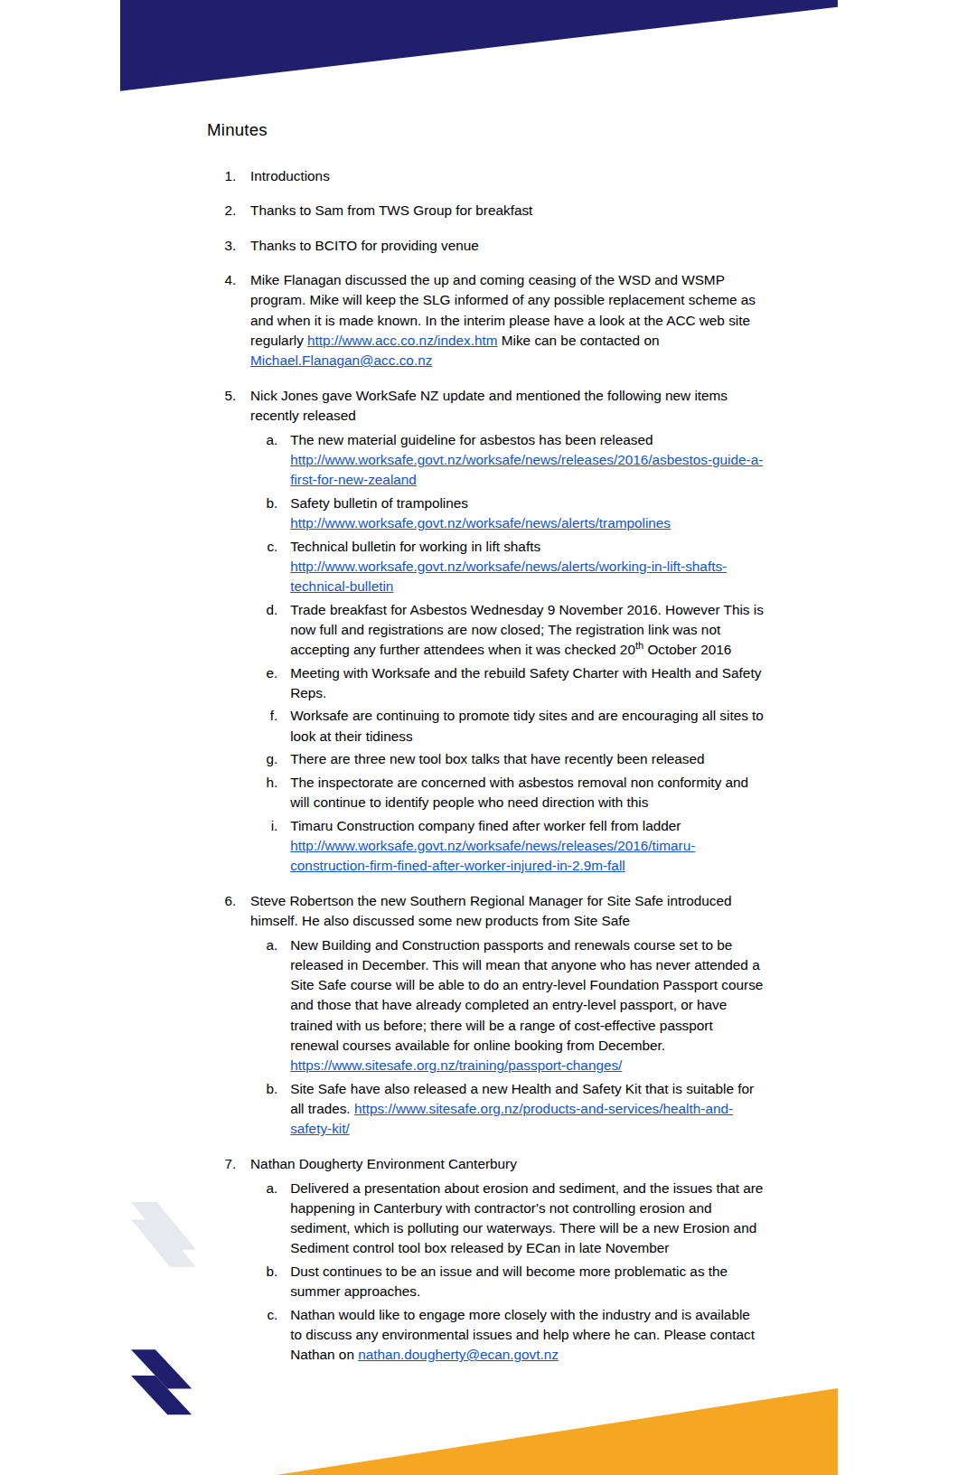Minutes
Introductions
Thanks to Sam from TWS Group for breakfast
Thanks to BCITO for providing venue
Mike Flanagan discussed the up and coming ceasing of the WSD and WSMP program. Mike will keep the SLG informed of any possible replacement scheme as and when it is made known. In the interim please have a look at the ACC web site regularly http://www.acc.co.nz/index.htm Mike can be contacted on Michael.Flanagan@acc.co.nz
Nick Jones gave WorkSafe NZ update and mentioned the following new items recently released
The new material guideline for asbestos has been released http://www.worksafe.govt.nz/worksafe/news/releases/2016/asbestos-guide-a-first-for-new-zealand
Safety bulletin of trampolines http://www.worksafe.govt.nz/worksafe/news/alerts/trampolines
Technical bulletin for working in lift shafts http://www.worksafe.govt.nz/worksafe/news/alerts/working-in-lift-shafts-technical-bulletin
Trade breakfast for Asbestos Wednesday 9 November 2016. However This is now full and registrations are now closed; The registration link was not accepting any further attendees when it was checked 20th October 2016
Meeting with Worksafe and the rebuild Safety Charter with Health and Safety Reps.
Worksafe are continuing to promote tidy sites and are encouraging all sites to look at their tidiness
There are three new tool box talks that have recently been released
The inspectorate are concerned with asbestos removal non conformity and will continue to identify people who need direction with this
Timaru Construction company fined after worker fell from ladder http://www.worksafe.govt.nz/worksafe/news/releases/2016/timaru-construction-firm-fined-after-worker-injured-in-2.9m-fall
Steve Robertson the new Southern Regional Manager for Site Safe introduced himself. He also discussed some new products from Site Safe
New Building and Construction passports and renewals course set to be released in December. This will mean that anyone who has never attended a Site Safe course will be able to do an entry-level Foundation Passport course and those that have already completed an entry-level passport, or have trained with us before; there will be a range of cost-effective passport renewal courses available for online booking from December. https://www.sitesafe.org.nz/training/passport-changes/
Site Safe have also released a new Health and Safety Kit that is suitable for all trades. https://www.sitesafe.org.nz/products-and-services/health-and-safety-kit/
Nathan Dougherty Environment Canterbury
Delivered a presentation about erosion and sediment, and the issues that are happening in Canterbury with contractor's not controlling erosion and sediment, which is polluting our waterways. There will be a new Erosion and Sediment control tool box released by ECan in late November
Dust continues to be an issue and will become more problematic as the summer approaches.
Nathan would like to engage more closely with the industry and is available to discuss any environmental issues and help where he can. Please contact Nathan on nathan.dougherty@ecan.govt.nz